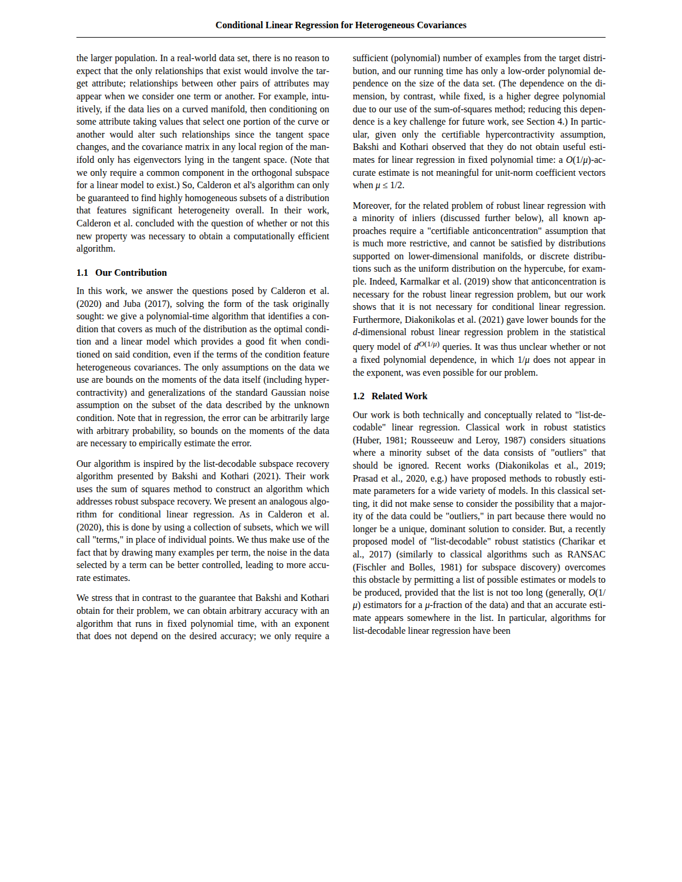Conditional Linear Regression for Heterogeneous Covariances
the larger population. In a real-world data set, there is no reason to expect that the only relationships that exist would involve the target attribute; relationships between other pairs of attributes may appear when we consider one term or another. For example, intuitively, if the data lies on a curved manifold, then conditioning on some attribute taking values that select one portion of the curve or another would alter such relationships since the tangent space changes, and the covariance matrix in any local region of the manifold only has eigenvectors lying in the tangent space. (Note that we only require a common component in the orthogonal subspace for a linear model to exist.) So, Calderon et al's algorithm can only be guaranteed to find highly homogeneous subsets of a distribution that features significant heterogeneity overall. In their work, Calderon et al. concluded with the question of whether or not this new property was necessary to obtain a computationally efficient algorithm.
1.1 Our Contribution
In this work, we answer the questions posed by Calderon et al. (2020) and Juba (2017), solving the form of the task originally sought: we give a polynomial-time algorithm that identifies a condition that covers as much of the distribution as the optimal condition and a linear model which provides a good fit when conditioned on said condition, even if the terms of the condition feature heterogeneous covariances. The only assumptions on the data we use are bounds on the moments of the data itself (including hypercontractivity) and generalizations of the standard Gaussian noise assumption on the subset of the data described by the unknown condition. Note that in regression, the error can be arbitrarily large with arbitrary probability, so bounds on the moments of the data are necessary to empirically estimate the error.
Our algorithm is inspired by the list-decodable subspace recovery algorithm presented by Bakshi and Kothari (2021). Their work uses the sum of squares method to construct an algorithm which addresses robust subspace recovery. We present an analogous algorithm for conditional linear regression. As in Calderon et al. (2020), this is done by using a collection of subsets, which we will call "terms," in place of individual points. We thus make use of the fact that by drawing many examples per term, the noise in the data selected by a term can be better controlled, leading to more accurate estimates.
We stress that in contrast to the guarantee that Bakshi and Kothari obtain for their problem, we can obtain arbitrary accuracy with an algorithm that runs in fixed polynomial time, with an exponent that does not depend on the desired accuracy; we only require a sufficient (polynomial) number of examples from the target distribution, and our running time has only a low-order polynomial dependence on the size of the data set. (The dependence on the dimension, by contrast, while fixed, is a higher degree polynomial due to our use of the sum-of-squares method; reducing this dependence is a key challenge for future work, see Section 4.) In particular, given only the certifiable hypercontractivity assumption, Bakshi and Kothari observed that they do not obtain useful estimates for linear regression in fixed polynomial time: a O(1/μ)-accurate estimate is not meaningful for unit-norm coefficient vectors when μ ≤ 1/2.
Moreover, for the related problem of robust linear regression with a minority of inliers (discussed further below), all known approaches require a "certifiable anticoncentration" assumption that is much more restrictive, and cannot be satisfied by distributions supported on lower-dimensional manifolds, or discrete distributions such as the uniform distribution on the hypercube, for example. Indeed, Karmalkar et al. (2019) show that anticoncentration is necessary for the robust linear regression problem, but our work shows that it is not necessary for conditional linear regression. Furthermore, Diakonikolas et al. (2021) gave lower bounds for the d-dimensional robust linear regression problem in the statistical query model of dO(1/μ) queries. It was thus unclear whether or not a fixed polynomial dependence, in which 1/μ does not appear in the exponent, was even possible for our problem.
1.2 Related Work
Our work is both technically and conceptually related to "list-decodable" linear regression. Classical work in robust statistics (Huber, 1981; Rousseeuw and Leroy, 1987) considers situations where a minority subset of the data consists of "outliers" that should be ignored. Recent works (Diakonikolas et al., 2019; Prasad et al., 2020, e.g.) have proposed methods to robustly estimate parameters for a wide variety of models. In this classical setting, it did not make sense to consider the possibility that a majority of the data could be "outliers," in part because there would no longer be a unique, dominant solution to consider. But, a recently proposed model of "list-decodable" robust statistics (Charikar et al., 2017) (similarly to classical algorithms such as RANSAC (Fischler and Bolles, 1981) for subspace discovery) overcomes this obstacle by permitting a list of possible estimates or models to be produced, provided that the list is not too long (generally, O(1/μ) estimators for a μ-fraction of the data) and that an accurate estimate appears somewhere in the list. In particular, algorithms for list-decodable linear regression have been